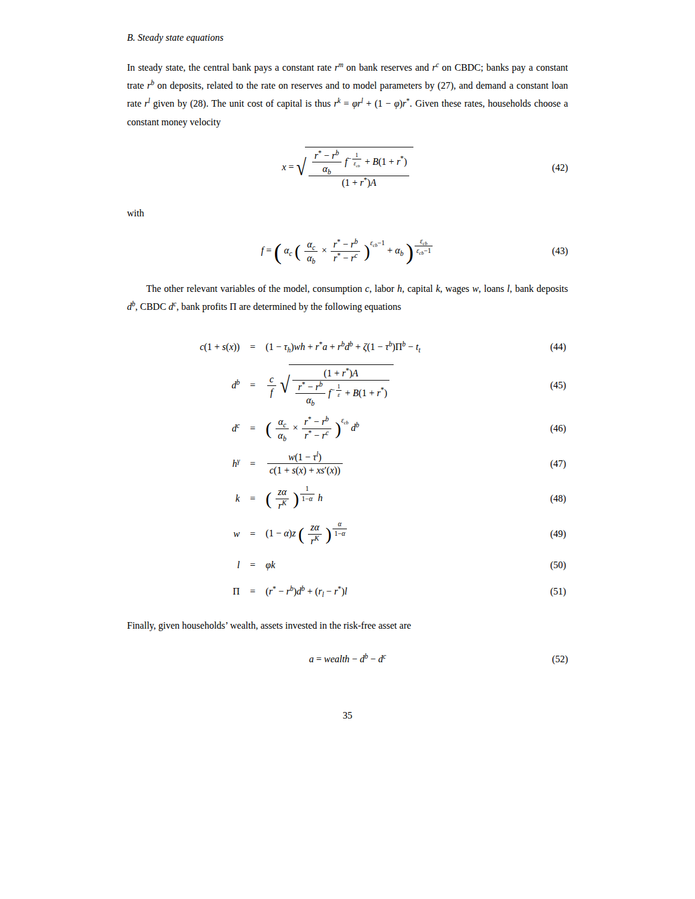B. Steady state equations
In steady state, the central bank pays a constant rate rm on bank reserves and rc on CBDC; banks pay a constant trate rb on deposits, related to the rate on reserves and to model parameters by (27), and demand a constant loan rate rl given by (28). The unit cost of capital is thus rk = φrl + (1 − φ)r*. Given these rates, households choose a constant money velocity
x = √ r* − rb αb f−1 εcb + B(1 + r*) (1 + r*)A (42)
with
f = ( αc ( αc αb × r* − rb r* − rc ) εcb−1 + αb ) εcb εcb−1 (43)
The other relevant variables of the model, consumption c, labor h, capital k, wages w, loans l, bank deposits db, CBDC dc, bank profits Π are determined by the following equations
| c (1 + s ( x )) | = | (1 − τ h ) wh + r * a + r b d b + ζ (1 − τ b )Π b − t t | (44) |
| d b | = | c f √ (1 + r * ) A r * − r b α b f − 1 ε + B (1 + r * ) | (45) |
| d c | = | ( α c α b × r * − r b r * − r c ) ε cb d b | (46) |
| h γ | = | w (1 − τ l ) c (1 + s ( x ) + xs ′( x )) | (47) |
| k | = | ( zα r K ) 1 1− α h | (48) |
| w | = | (1 − α ) z ( zα r K ) α 1− α | (49) |
| l | = | φk | (50) |
| Π | = | ( r * − r b ) d b + ( r l − r * ) l | (51) |
Finally, given households’ wealth, assets invested in the risk-free asset are
a = wealth − db − dc (52)
35